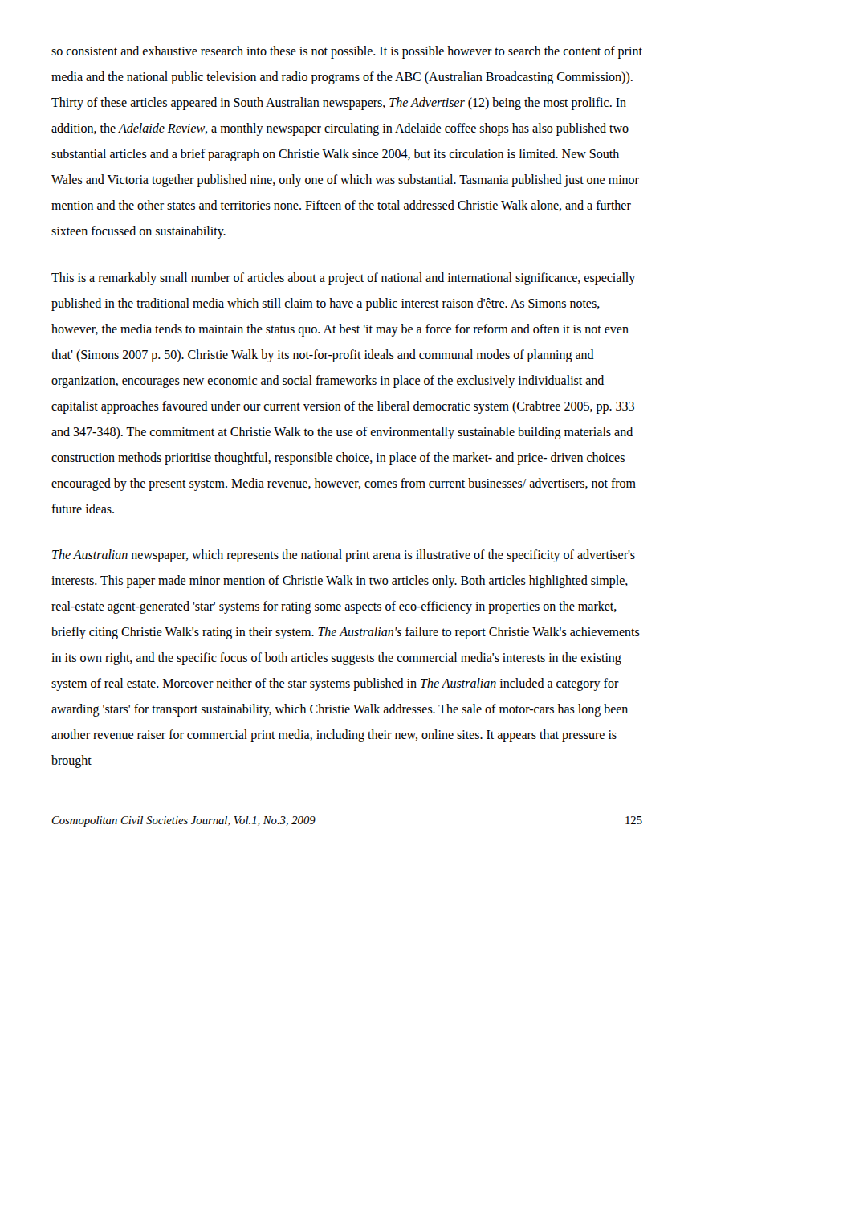so consistent and exhaustive research into these is not possible. It is possible however to search the content of print media and the national public television and radio programs of the ABC (Australian Broadcasting Commission)). Thirty of these articles appeared in South Australian newspapers, The Advertiser (12) being the most prolific. In addition, the Adelaide Review, a monthly newspaper circulating in Adelaide coffee shops has also published two substantial articles and a brief paragraph on Christie Walk since 2004, but its circulation is limited. New South Wales and Victoria together published nine, only one of which was substantial. Tasmania published just one minor mention and the other states and territories none. Fifteen of the total addressed Christie Walk alone, and a further sixteen focussed on sustainability.
This is a remarkably small number of articles about a project of national and international significance, especially published in the traditional media which still claim to have a public interest raison d'être. As Simons notes, however, the media tends to maintain the status quo. At best 'it may be a force for reform and often it is not even that' (Simons 2007 p. 50). Christie Walk by its not-for-profit ideals and communal modes of planning and organization, encourages new economic and social frameworks in place of the exclusively individualist and capitalist approaches favoured under our current version of the liberal democratic system (Crabtree 2005, pp. 333 and 347-348). The commitment at Christie Walk to the use of environmentally sustainable building materials and construction methods prioritise thoughtful, responsible choice, in place of the market- and price- driven choices encouraged by the present system. Media revenue, however, comes from current businesses/ advertisers, not from future ideas.
The Australian newspaper, which represents the national print arena is illustrative of the specificity of advertiser's interests. This paper made minor mention of Christie Walk in two articles only. Both articles highlighted simple, real-estate agent-generated 'star' systems for rating some aspects of eco-efficiency in properties on the market, briefly citing Christie Walk's rating in their system. The Australian's failure to report Christie Walk's achievements in its own right, and the specific focus of both articles suggests the commercial media's interests in the existing system of real estate. Moreover neither of the star systems published in The Australian included a category for awarding 'stars' for transport sustainability, which Christie Walk addresses. The sale of motor-cars has long been another revenue raiser for commercial print media, including their new, online sites. It appears that pressure is brought
Cosmopolitan Civil Societies Journal, Vol.1, No.3, 2009 125